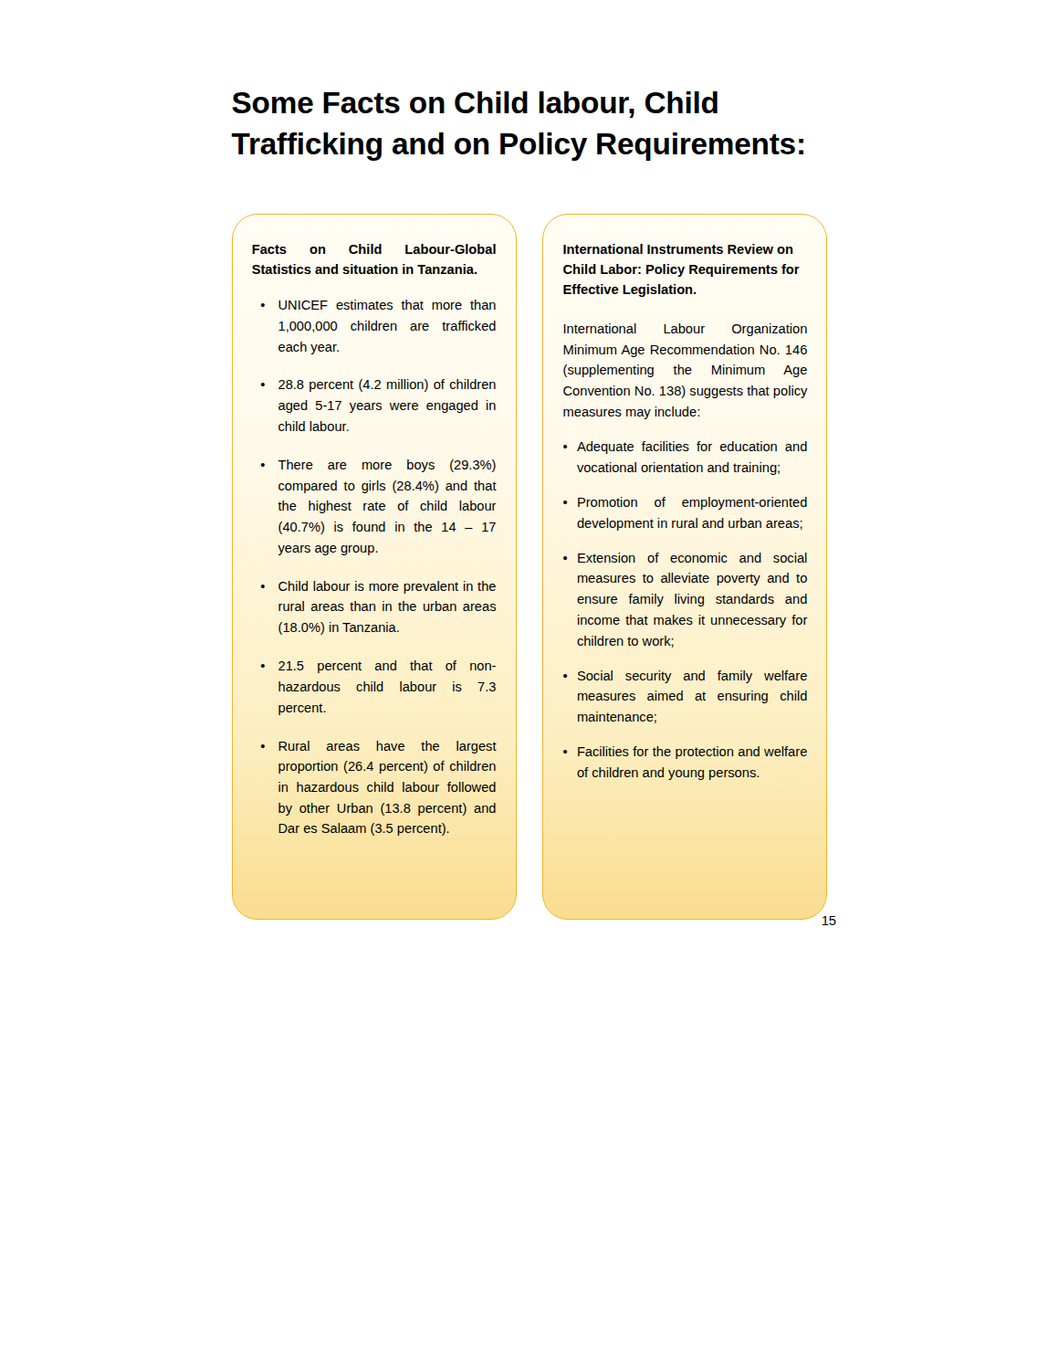Some Facts on Child labour, Child Trafficking and on Policy Requirements:
Facts on Child Labour-Global Statistics and situation in Tanzania.
UNICEF estimates that more than 1,000,000 children are trafficked each year.
28.8 percent (4.2 million) of children aged 5-17 years were engaged in child labour.
There are more boys (29.3%) compared to girls (28.4%) and that the highest rate of child labour (40.7%) is found in the 14 – 17 years age group.
Child labour is more prevalent in the rural areas than in the urban areas (18.0%) in Tanzania.
21.5 percent and that of non-hazardous child labour is 7.3 percent.
Rural areas have the largest proportion (26.4 percent) of children in hazardous child labour followed by other Urban (13.8 percent) and Dar es Salaam (3.5 percent).
International Instruments Review on Child Labor: Policy Requirements for Effective Legislation.
International Labour Organization Minimum Age Recommendation No. 146 (supplementing the Minimum Age Convention No. 138) suggests that policy measures may include:
Adequate facilities for education and vocational orientation and training;
Promotion of employment-oriented development in rural and urban areas;
Extension of economic and social measures to alleviate poverty and to ensure family living standards and income that makes it unnecessary for children to work;
Social security and family welfare measures aimed at ensuring child maintenance;
Facilities for the protection and welfare of children and young persons.
15